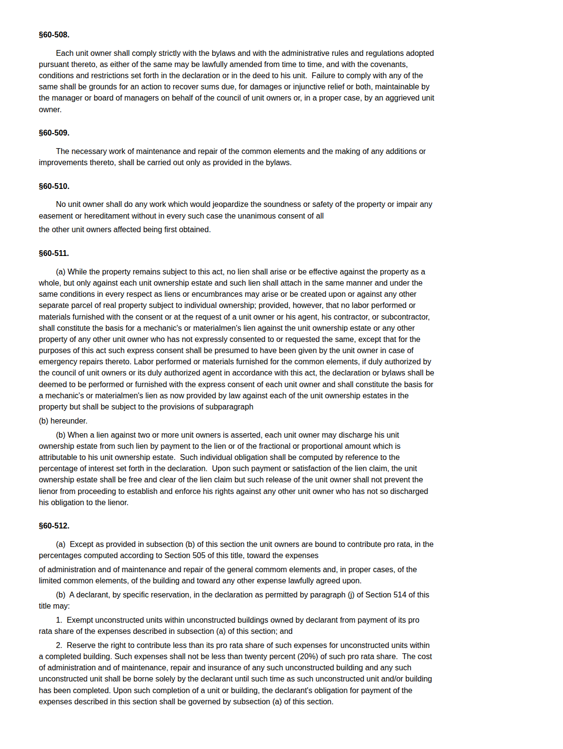§60-508.
Each unit owner shall comply strictly with the bylaws and with the administrative rules and regulations adopted pursuant thereto, as either of the same may be lawfully amended from time to time, and with the covenants, conditions and restrictions set forth in the declaration or in the deed to his unit. Failure to comply with any of the same shall be grounds for an action to recover sums due, for damages or injunctive relief or both, maintainable by the manager or board of managers on behalf of the council of unit owners or, in a proper case, by an aggrieved unit owner.
§60-509.
The necessary work of maintenance and repair of the common elements and the making of any additions or improvements thereto, shall be carried out only as provided in the bylaws.
§60-510.
No unit owner shall do any work which would jeopardize the soundness or safety of the property or impair any easement or hereditament without in every such case the unanimous consent of all
the other unit owners affected being first obtained.
§60-511.
(a) While the property remains subject to this act, no lien shall arise or be effective against the property as a whole, but only against each unit ownership estate and such lien shall attach in the same manner and under the same conditions in every respect as liens or encumbrances may arise or be created upon or against any other separate parcel of real property subject to individual ownership; provided, however, that no labor performed or materials furnished with the consent or at the request of a unit owner or his agent, his contractor, or subcontractor, shall constitute the basis for a mechanic's or materialmen's lien against the unit ownership estate or any other property of any other unit owner who has not expressly consented to or requested the same, except that for the purposes of this act such express consent shall be presumed to have been given by the unit owner in case of emergency repairs thereto. Labor performed or materials furnished for the common elements, if duly authorized by the council of unit owners or its duly authorized agent in accordance with this act, the declaration or bylaws shall be deemed to be performed or furnished with the express consent of each unit owner and shall constitute the basis for a mechanic's or materialmen's lien as now provided by law against each of the unit ownership estates in the property but shall be subject to the provisions of subparagraph
(b) hereunder.
(b) When a lien against two or more unit owners is asserted, each unit owner may discharge his unit ownership estate from such lien by payment to the lien or of the fractional or proportional amount which is attributable to his unit ownership estate. Such individual obligation shall be computed by reference to the percentage of interest set forth in the declaration. Upon such payment or satisfaction of the lien claim, the unit ownership estate shall be free and clear of the lien claim but such release of the unit owner shall not prevent the lienor from proceeding to establish and enforce his rights against any other unit owner who has not so discharged his obligation to the lienor.
§60-512.
(a) Except as provided in subsection (b) of this section the unit owners are bound to contribute pro rata, in the percentages computed according to Section 505 of this title, toward the expenses
of administration and of maintenance and repair of the general commom elements and, in proper cases, of the limited common elements, of the building and toward any other expense lawfully agreed upon.
(b) A declarant, by specific reservation, in the declaration as permitted by paragraph (j) of Section 514 of this title may:
1. Exempt unconstructed units within unconstructed buildings owned by declarant from payment of its pro rata share of the expenses described in subsection (a) of this section; and
2. Reserve the right to contribute less than its pro rata share of such expenses for unconstructed units within a completed building. Such expenses shall not be less than twenty percent (20%) of such pro rata share. The cost of administration and of maintenance, repair and insurance of any such unconstructed building and any such unconstructed unit shall be borne solely by the declarant until such time as such unconstructed unit and/or building has been completed. Upon such completion of a unit or building, the declarant's obligation for payment of the expenses described in this section shall be governed by subsection (a) of this section.